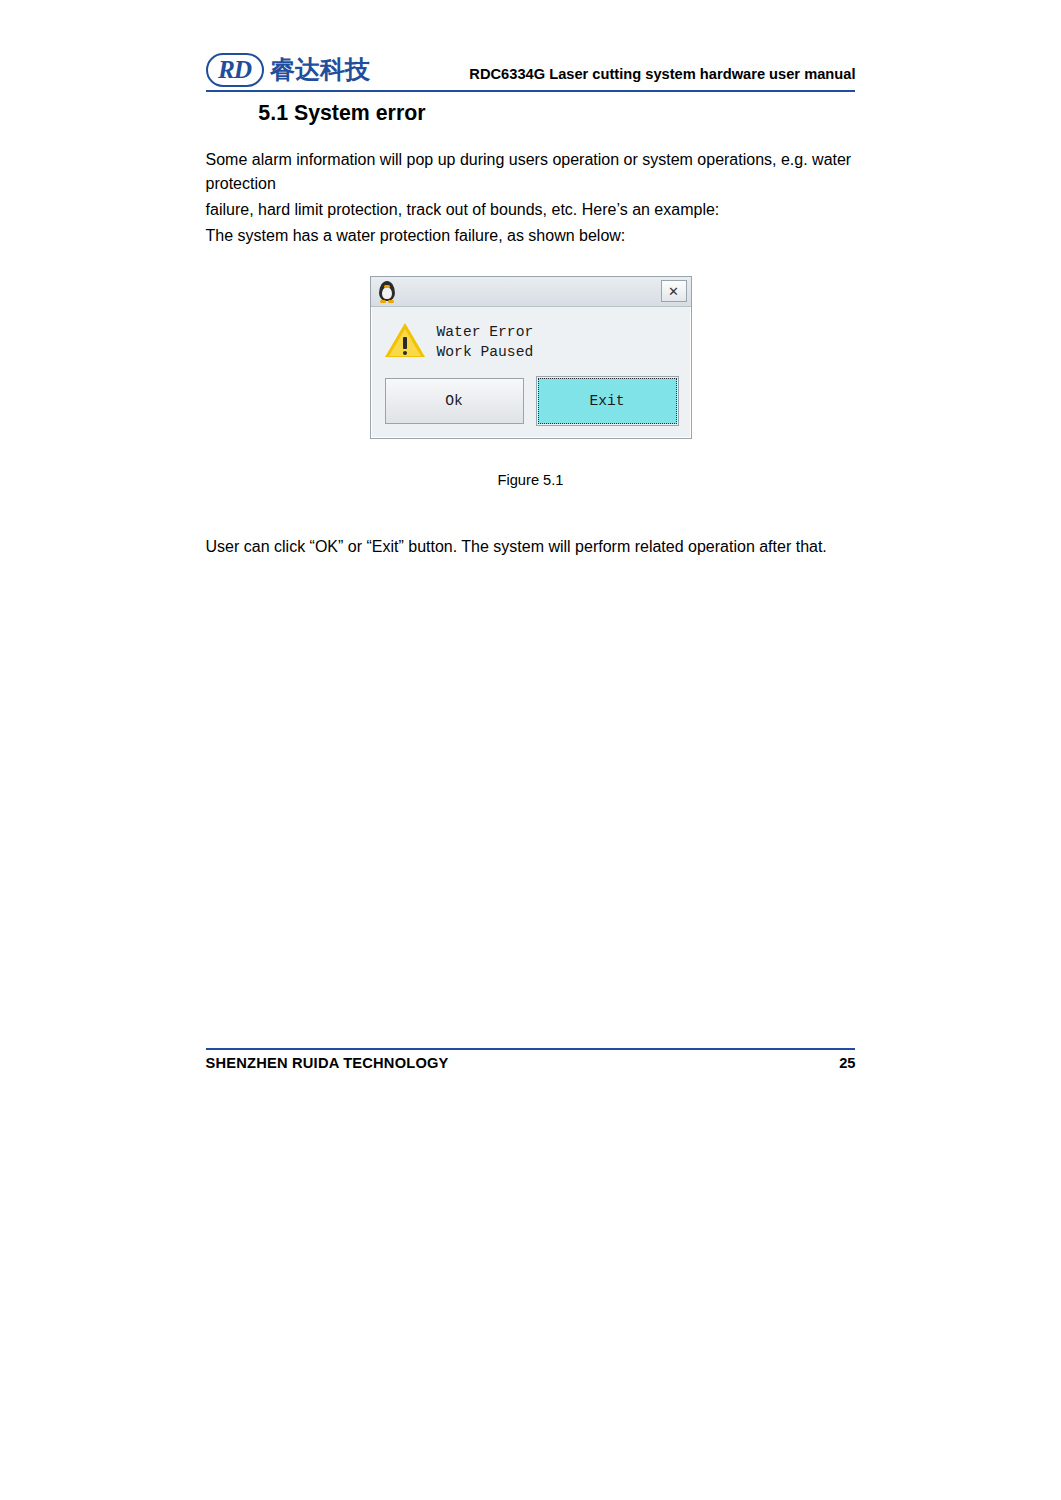RD
睿达科技
RDC6334G Laser cutting system hardware user manual
5.1 System error
Some alarm information will pop up during users operation or system operations, e.g. water protection
failure, hard limit protection, track out of bounds, etc. Here’s an example:
The system has a water protection failure, as shown below:
✕
Water Error
Work Paused
Ok
Exit
Figure 5.1
User can click “OK” or “Exit” button. The system will perform related operation after that.
SHENZHEN RUIDA TECHNOLOGY
25